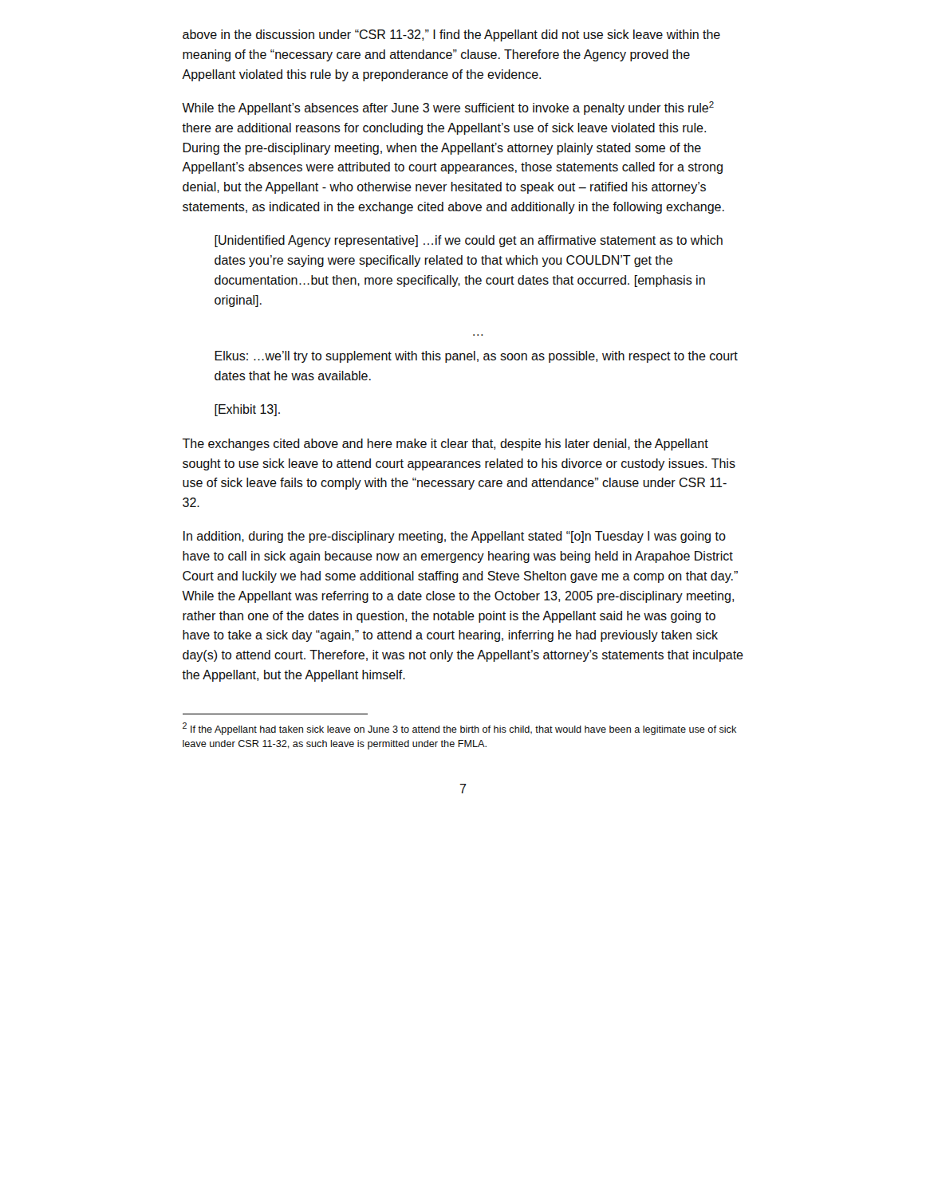above in the discussion under “CSR 11-32,” I find the Appellant did not use sick leave within the meaning of the “necessary care and attendance” clause. Therefore the Agency proved the Appellant violated this rule by a preponderance of the evidence.
While the Appellant’s absences after June 3 were sufficient to invoke a penalty under this rule2 there are additional reasons for concluding the Appellant’s use of sick leave violated this rule. During the pre-disciplinary meeting, when the Appellant’s attorney plainly stated some of the Appellant’s absences were attributed to court appearances, those statements called for a strong denial, but the Appellant - who otherwise never hesitated to speak out – ratified his attorney’s statements, as indicated in the exchange cited above and additionally in the following exchange.
[Unidentified Agency representative] …if we could get an affirmative statement as to which dates you’re saying were specifically related to that which you COULDN’T get the documentation…but then, more specifically, the court dates that occurred. [emphasis in original].
…
Elkus: …we’ll try to supplement with this panel, as soon as possible, with respect to the court dates that he was available.
[Exhibit 13].
The exchanges cited above and here make it clear that, despite his later denial, the Appellant sought to use sick leave to attend court appearances related to his divorce or custody issues. This use of sick leave fails to comply with the “necessary care and attendance” clause under CSR 11-32.
In addition, during the pre-disciplinary meeting, the Appellant stated “[o]n Tuesday I was going to have to call in sick again because now an emergency hearing was being held in Arapahoe District Court and luckily we had some additional staffing and Steve Shelton gave me a comp on that day.” While the Appellant was referring to a date close to the October 13, 2005 pre-disciplinary meeting, rather than one of the dates in question, the notable point is the Appellant said he was going to have to take a sick day “again,” to attend a court hearing, inferring he had previously taken sick day(s) to attend court. Therefore, it was not only the Appellant’s attorney’s statements that inculpate the Appellant, but the Appellant himself.
2 If the Appellant had taken sick leave on June 3 to attend the birth of his child, that would have been a legitimate use of sick leave under CSR 11-32, as such leave is permitted under the FMLA.
7